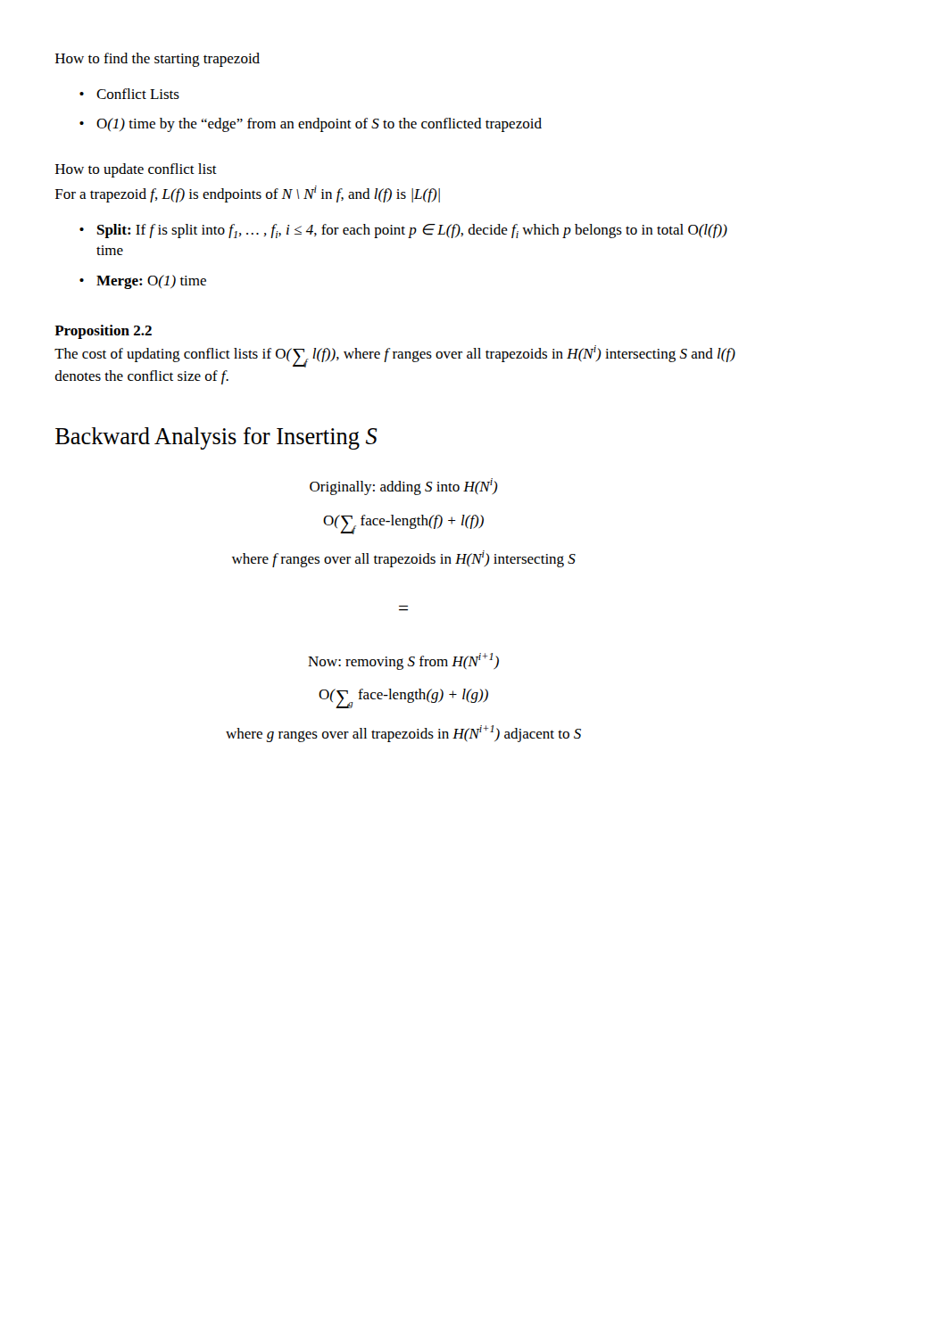How to find the starting trapezoid
Conflict Lists
O(1) time by the “edge” from an endpoint of S to the conflicted trapezoid
How to update conflict list
For a trapezoid f, L(f) is endpoints of N \ Ni in f, and l(f) is |L(f)|
Split: If f is split into f1, … , fi, i ≤ 4, for each point p ∈ L(f), decide fi which p belongs to in total O(l(f)) time
Merge: O(1) time
Proposition 2.2
The cost of updating conflict lists if O(∑f l(f)), where f ranges over all trapezoids in H(Ni) intersecting S and l(f) denotes the conflict size of f.
Backward Analysis for Inserting S
Originally: adding S into H(Ni)
O(∑f face-length(f) + l(f))
where f ranges over all trapezoids in H(Ni) intersecting S
=
Now: removing S from H(Ni+1)
O(∑g face-length(g) + l(g))
where g ranges over all trapezoids in H(Ni+1) adjacent to S